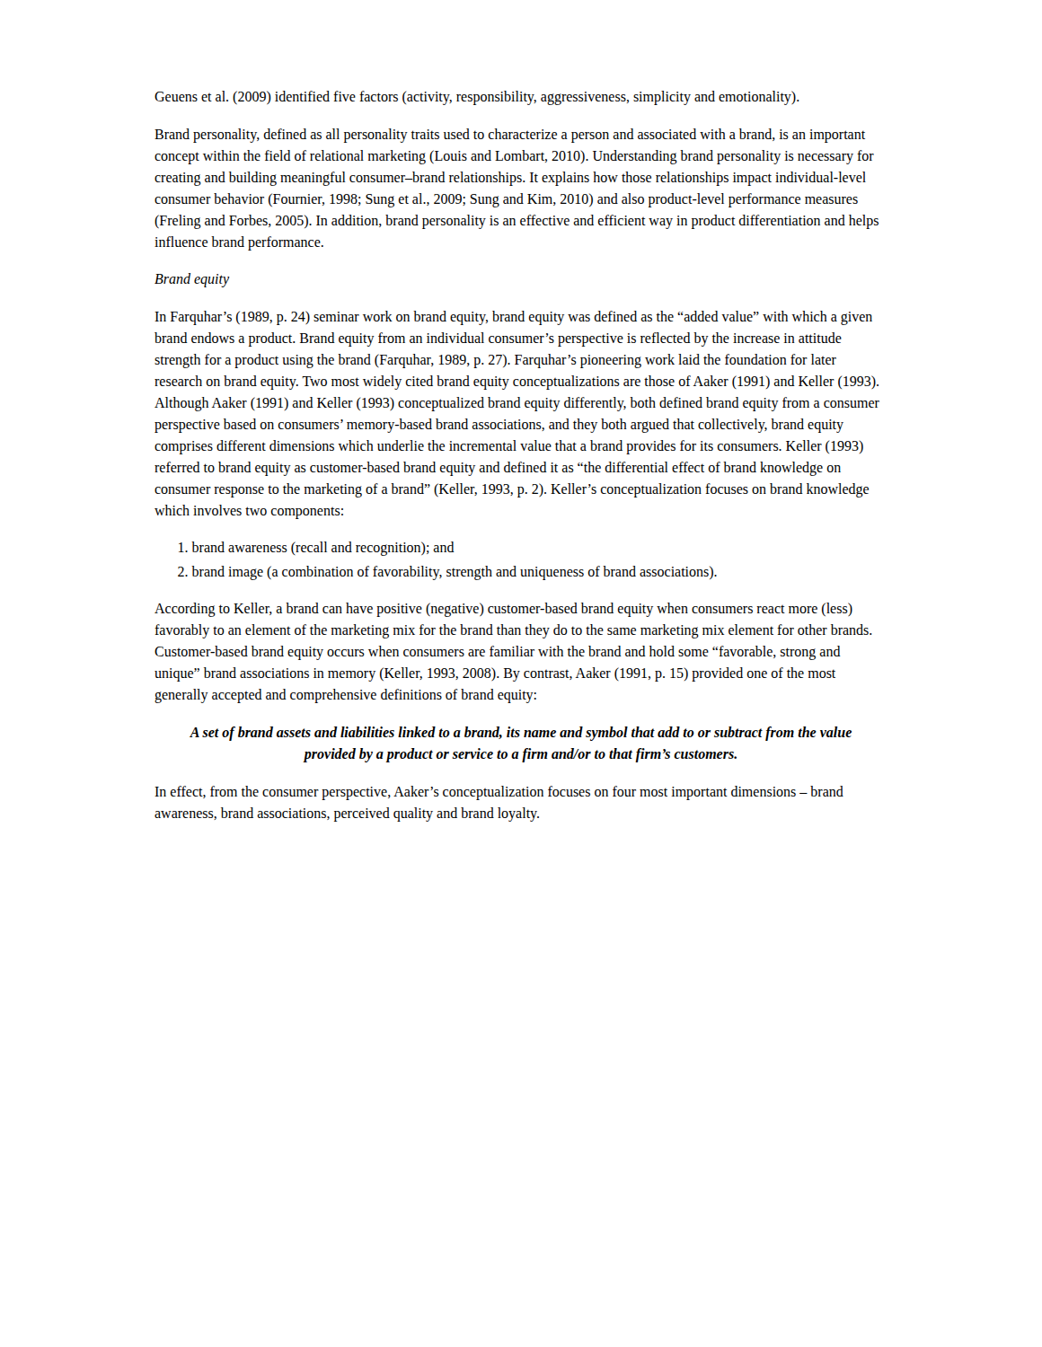Geuens et al. (2009) identified five factors (activity, responsibility, aggressiveness, simplicity and emotionality).
Brand personality, defined as all personality traits used to characterize a person and associated with a brand, is an important concept within the field of relational marketing (Louis and Lombart, 2010). Understanding brand personality is necessary for creating and building meaningful consumer–brand relationships. It explains how those relationships impact individual-level consumer behavior (Fournier, 1998; Sung et al., 2009; Sung and Kim, 2010) and also product-level performance measures (Freling and Forbes, 2005). In addition, brand personality is an effective and efficient way in product differentiation and helps influence brand performance.
Brand equity
In Farquhar’s (1989, p. 24) seminar work on brand equity, brand equity was defined as the “added value” with which a given brand endows a product. Brand equity from an individual consumer’s perspective is reflected by the increase in attitude strength for a product using the brand (Farquhar, 1989, p. 27). Farquhar’s pioneering work laid the foundation for later research on brand equity. Two most widely cited brand equity conceptualizations are those of Aaker (1991) and Keller (1993). Although Aaker (1991) and Keller (1993) conceptualized brand equity differently, both defined brand equity from a consumer perspective based on consumers’ memory-based brand associations, and they both argued that collectively, brand equity comprises different dimensions which underlie the incremental value that a brand provides for its consumers. Keller (1993) referred to brand equity as customer-based brand equity and defined it as “the differential effect of brand knowledge on consumer response to the marketing of a brand” (Keller, 1993, p. 2). Keller’s conceptualization focuses on brand knowledge which involves two components:
brand awareness (recall and recognition); and
brand image (a combination of favorability, strength and uniqueness of brand associations).
According to Keller, a brand can have positive (negative) customer-based brand equity when consumers react more (less) favorably to an element of the marketing mix for the brand than they do to the same marketing mix element for other brands. Customer-based brand equity occurs when consumers are familiar with the brand and hold some “favorable, strong and unique” brand associations in memory (Keller, 1993, 2008). By contrast, Aaker (1991, p. 15) provided one of the most generally accepted and comprehensive definitions of brand equity:
A set of brand assets and liabilities linked to a brand, its name and symbol that add to or subtract from the value provided by a product or service to a firm and/or to that firm’s customers.
In effect, from the consumer perspective, Aaker’s conceptualization focuses on four most important dimensions – brand awareness, brand associations, perceived quality and brand loyalty.